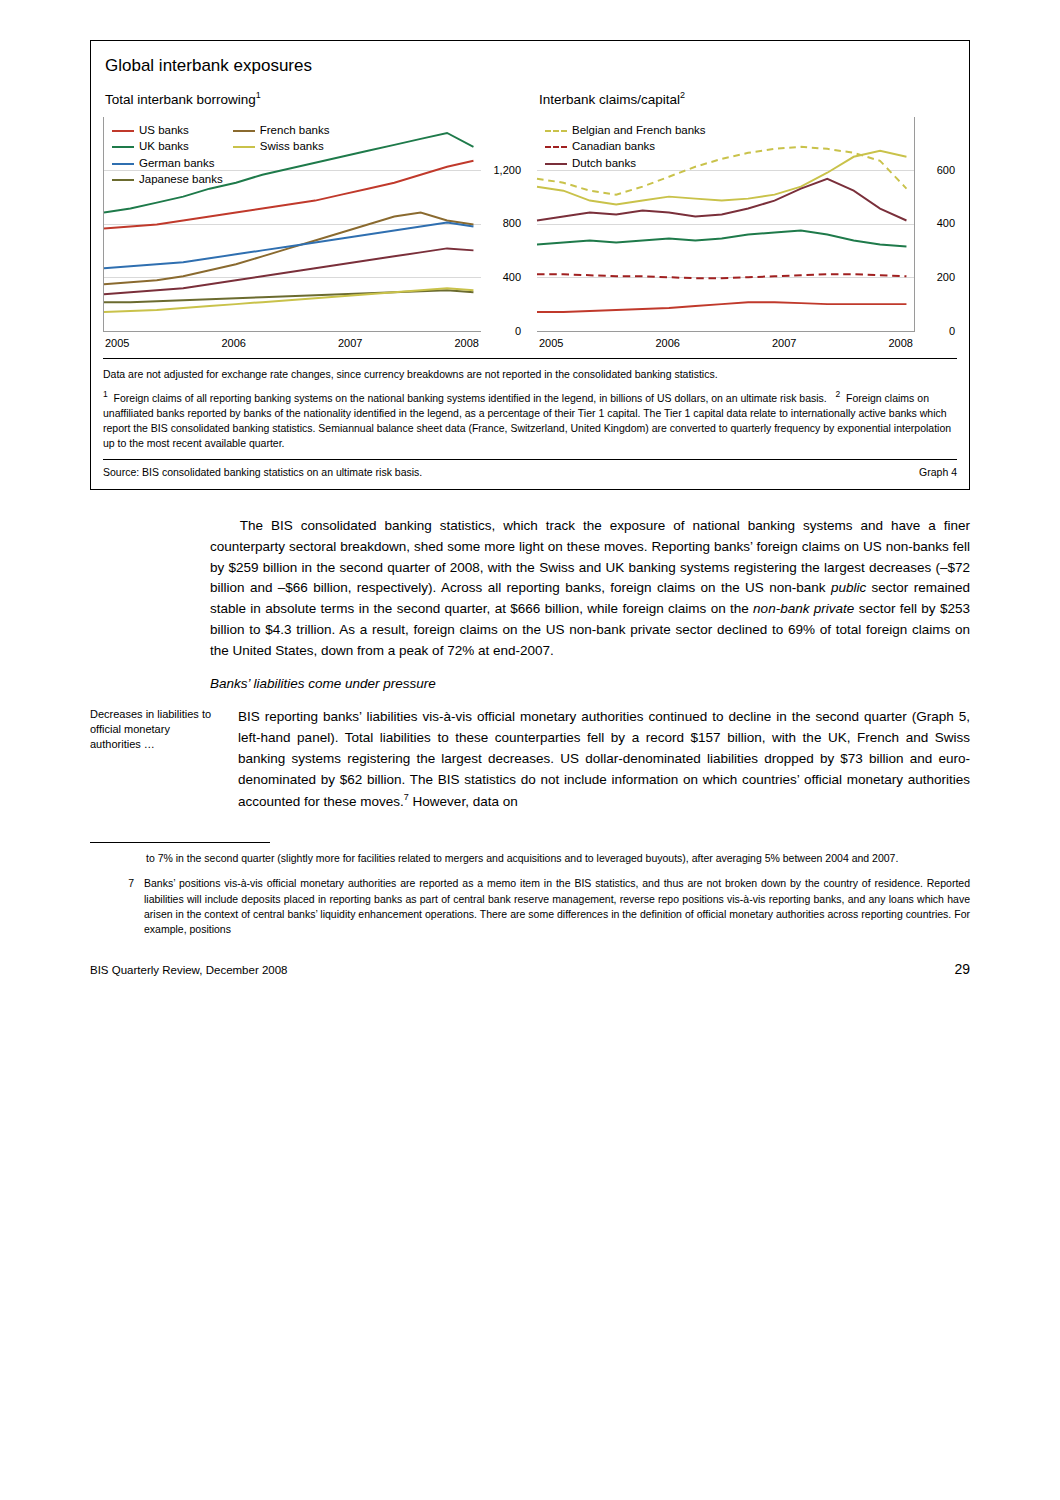Global interbank exposures
Total interbank borrowing1
| US banks | French banks |
| UK banks | Swiss banks |
| German banks | |
| Japanese banks | |
1,200 800 400 0
2005200620072008
Interbank claims/capital2
| Belgian and French banks |
| Canadian banks |
| Dutch banks |
600 400 200 0
2005200620072008
Data are not adjusted for exchange rate changes, since currency breakdowns are not reported in the consolidated banking statistics.
1 Foreign claims of all reporting banking systems on the national banking systems identified in the legend, in billions of US dollars, on an ultimate risk basis. 2 Foreign claims on unaffiliated banks reported by banks of the nationality identified in the legend, as a percentage of their Tier 1 capital. The Tier 1 capital data relate to internationally active banks which report the BIS consolidated banking statistics. Semiannual balance sheet data (France, Switzerland, United Kingdom) are converted to quarterly frequency by exponential interpolation up to the most recent available quarter.
Source: BIS consolidated banking statistics on an ultimate risk basis. Graph 4
The BIS consolidated banking statistics, which track the exposure of national banking systems and have a finer counterparty sectoral breakdown, shed some more light on these moves. Reporting banks’ foreign claims on US non-banks fell by $259 billion in the second quarter of 2008, with the Swiss and UK banking systems registering the largest decreases (–$72 billion and –$66 billion, respectively). Across all reporting banks, foreign claims on the US non-bank public sector remained stable in absolute terms in the second quarter, at $666 billion, while foreign claims on the non-bank private sector fell by $253 billion to $4.3 trillion. As a result, foreign claims on the US non-bank private sector declined to 69% of total foreign claims on the United States, down from a peak of 72% at end-2007.
Banks’ liabilities come under pressure
Decreases in liabilities to official monetary authorities …
BIS reporting banks’ liabilities vis-à-vis official monetary authorities continued to decline in the second quarter (Graph 5, left-hand panel). Total liabilities to these counterparties fell by a record $157 billion, with the UK, French and Swiss banking systems registering the largest decreases. US dollar-denominated liabilities dropped by $73 billion and euro-denominated by $62 billion. The BIS statistics do not include information on which countries’ official monetary authorities accounted for these moves.7 However, data on
to 7% in the second quarter (slightly more for facilities related to mergers and acquisitions and to leveraged buyouts), after averaging 5% between 2004 and 2007.
7
Banks’ positions vis-à-vis official monetary authorities are reported as a memo item in the BIS statistics, and thus are not broken down by the country of residence. Reported liabilities will include deposits placed in reporting banks as part of central bank reserve management, reverse repo positions vis-à-vis reporting banks, and any loans which have arisen in the context of central banks’ liquidity enhancement operations. There are some differences in the definition of official monetary authorities across reporting countries. For example, positions
BIS Quarterly Review, December 2008 29